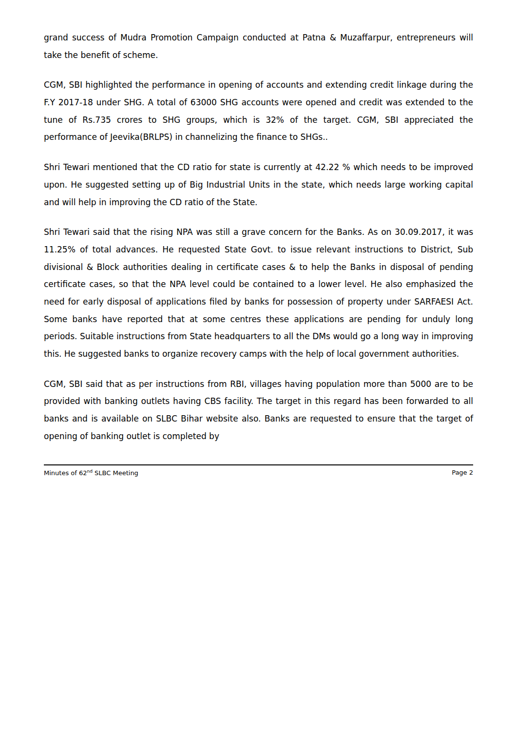grand success of Mudra Promotion Campaign conducted at Patna & Muzaffarpur, entrepreneurs will take the benefit of scheme.
CGM, SBI highlighted the performance in opening of accounts and extending credit linkage during the F.Y 2017-18 under SHG. A total of 63000 SHG accounts were opened and credit was extended to the tune of Rs.735 crores to SHG groups, which is 32% of the target. CGM, SBI appreciated the performance of Jeevika(BRLPS) in channelizing the finance to SHGs..
Shri Tewari mentioned that the CD ratio for state is currently at 42.22 % which needs to be improved upon. He suggested setting up of Big Industrial Units in the state, which needs large working capital and will help in improving the CD ratio of the State.
Shri Tewari said that the rising NPA was still a grave concern for the Banks. As on 30.09.2017, it was 11.25% of total advances. He requested State Govt. to issue relevant instructions to District, Sub divisional & Block authorities dealing in certificate cases & to help the Banks in disposal of pending certificate cases, so that the NPA level could be contained to a lower level. He also emphasized the need for early disposal of applications filed by banks for possession of property under SARFAESI Act. Some banks have reported that at some centres these applications are pending for unduly long periods. Suitable instructions from State headquarters to all the DMs would go a long way in improving this. He suggested banks to organize recovery camps with the help of local government authorities.
CGM, SBI said that as per instructions from RBI, villages having population more than 5000 are to be provided with banking outlets having CBS facility. The target in this regard has been forwarded to all banks and is available on SLBC Bihar website also. Banks are requested to ensure that the target of opening of banking outlet is completed by
Minutes of 62nd SLBC Meeting
Page 2